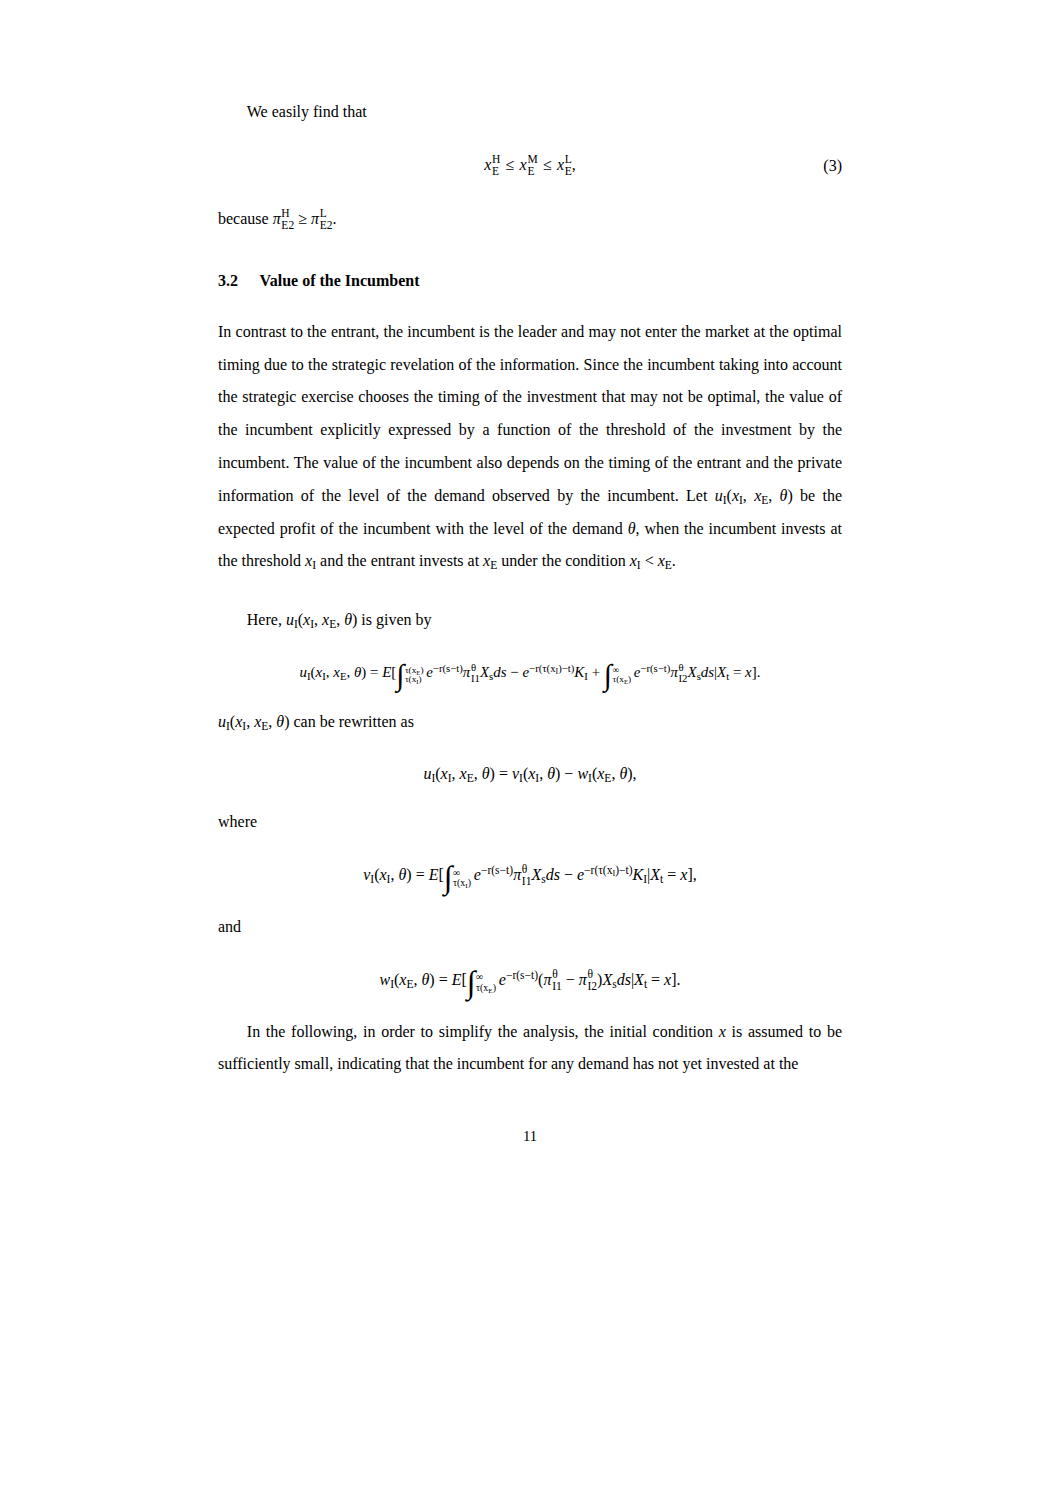We easily find that
xHE ≤ xME ≤ xLE, (3)
because πHE2 ≥ πLE2.
3.2 Value of the Incumbent
In contrast to the entrant, the incumbent is the leader and may not enter the market at the optimal timing due to the strategic revelation of the information. Since the incumbent taking into account the strategic exercise chooses the timing of the investment that may not be optimal, the value of the incumbent explicitly expressed by a function of the threshold of the investment by the incumbent. The value of the incumbent also depends on the timing of the entrant and the private information of the level of the demand observed by the incumbent. Let uI(xI, xE, θ) be the expected profit of the incumbent with the level of the demand θ, when the incumbent invests at the threshold xI and the entrant invests at xE under the condition xI < xE.
Here, uI(xI, xE, θ) is given by
uI(xI, xE, θ) = E[∫τ(xE) τ(xI) e−r(s−t)πθI1 Xsds − e−r(τ(xI)−t)KI + ∫∞τ(xE) e−r(s−t)πθI2 Xsds|Xt = x].
uI(xI, xE, θ) can be rewritten as
uI(xI, xE, θ) = vI(xI, θ) − wI(xE, θ),
where
vI(xI, θ) = E[∫∞τ(xI) e−r(s−t)πθI1 Xsds − e−r(τ(xI)−t)KI|Xt = x],
and
wI(xE, θ) = E[∫∞τ(xE) e−r(s−t)(πθI1 − πθI2)Xsds|Xt = x].
In the following, in order to simplify the analysis, the initial condition x is assumed to be sufficiently small, indicating that the incumbent for any demand has not yet invested at the
11